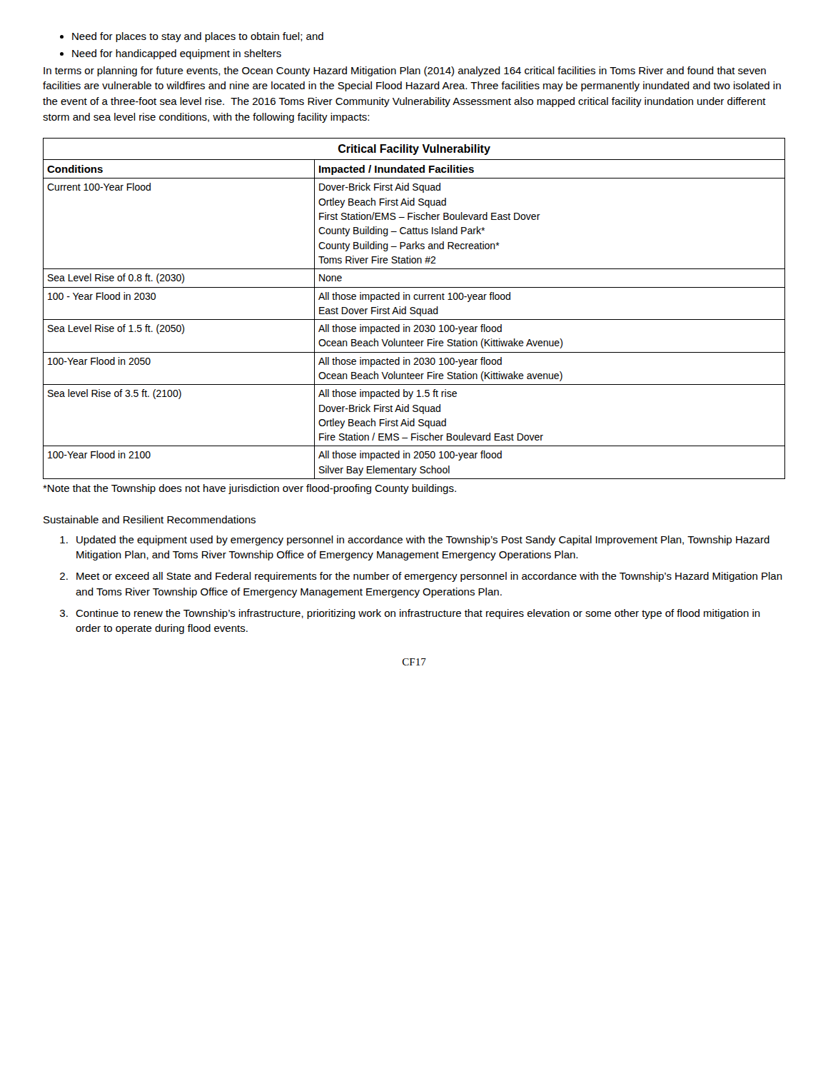Need for places to stay and places to obtain fuel; and
Need for handicapped equipment in shelters
In terms or planning for future events, the Ocean County Hazard Mitigation Plan (2014) analyzed 164 critical facilities in Toms River and found that seven facilities are vulnerable to wildfires and nine are located in the Special Flood Hazard Area. Three facilities may be permanently inundated and two isolated in the event of a three-foot sea level rise. The 2016 Toms River Community Vulnerability Assessment also mapped critical facility inundation under different storm and sea level rise conditions, with the following facility impacts:
Critical Facility Vulnerability
| Conditions | Impacted / Inundated Facilities |
| --- | --- |
| Current 100-Year Flood | Dover-Brick First Aid Squad Ortley Beach First Aid Squad First Station/EMS – Fischer Boulevard East Dover County Building – Cattus Island Park* County Building – Parks and Recreation* Toms River Fire Station #2 |
| Sea Level Rise of 0.8 ft. (2030) | None |
| 100 - Year Flood in 2030 | All those impacted in current 100-year flood East Dover First Aid Squad |
| Sea Level Rise of 1.5 ft. (2050) | All those impacted in 2030 100-year flood Ocean Beach Volunteer Fire Station (Kittiwake Avenue) |
| 100-Year Flood in 2050 | All those impacted in 2030 100-year flood Ocean Beach Volunteer Fire Station (Kittiwake avenue) |
| Sea level Rise of 3.5 ft. (2100) | All those impacted by 1.5 ft rise Dover-Brick First Aid Squad Ortley Beach First Aid Squad Fire Station / EMS – Fischer Boulevard East Dover |
| 100-Year Flood in 2100 | All those impacted in 2050 100-year flood Silver Bay Elementary School |
*Note that the Township does not have jurisdiction over flood-proofing County buildings.
Sustainable and Resilient Recommendations
Updated the equipment used by emergency personnel in accordance with the Township’s Post Sandy Capital Improvement Plan, Township Hazard Mitigation Plan, and Toms River Township Office of Emergency Management Emergency Operations Plan.
Meet or exceed all State and Federal requirements for the number of emergency personnel in accordance with the Township’s Hazard Mitigation Plan and Toms River Township Office of Emergency Management Emergency Operations Plan.
Continue to renew the Township’s infrastructure, prioritizing work on infrastructure that requires elevation or some other type of flood mitigation in order to operate during flood events.
CF17